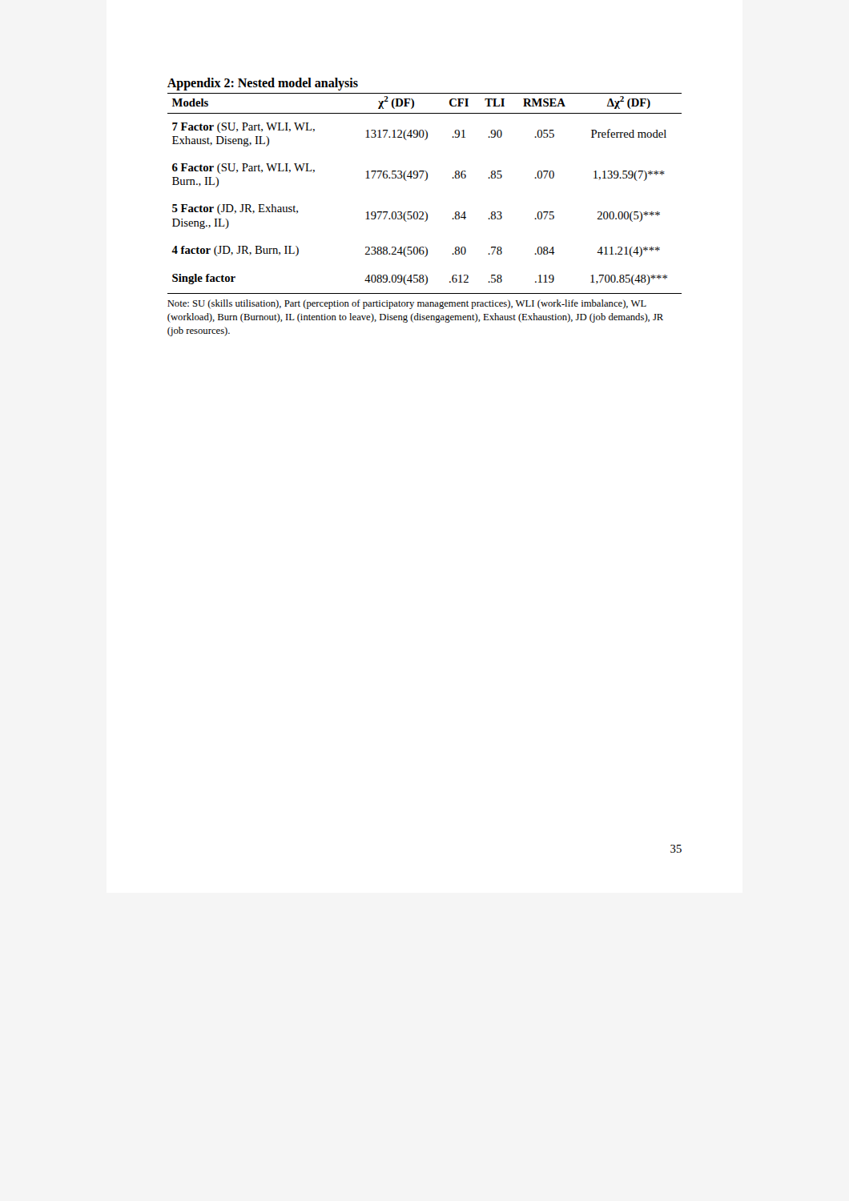Appendix 2: Nested model analysis
| Models | χ 2 (DF) | CFI | TLI | RMSEA | Δχ 2 (DF) |
| --- | --- | --- | --- | --- | --- |
| 7 Factor (SU, Part, WLI, WL, Exhaust, Diseng, IL) | 1317.12(490) | .91 | .90 | .055 | Preferred model |
| 6 Factor (SU, Part, WLI, WL, Burn., IL) | 1776.53(497) | .86 | .85 | .070 | 1,139.59(7)*** |
| 5 Factor (JD, JR, Exhaust, Diseng., IL) | 1977.03(502) | .84 | .83 | .075 | 200.00(5)*** |
| 4 factor (JD, JR, Burn, IL) | 2388.24(506) | .80 | .78 | .084 | 411.21(4)*** |
| Single factor | 4089.09(458) | .612 | .58 | .119 | 1,700.85(48)*** |
Note: SU (skills utilisation), Part (perception of participatory management practices), WLI (work-life imbalance), WL (workload), Burn (Burnout), IL (intention to leave), Diseng (disengagement), Exhaust (Exhaustion), JD (job demands), JR (job resources).
35